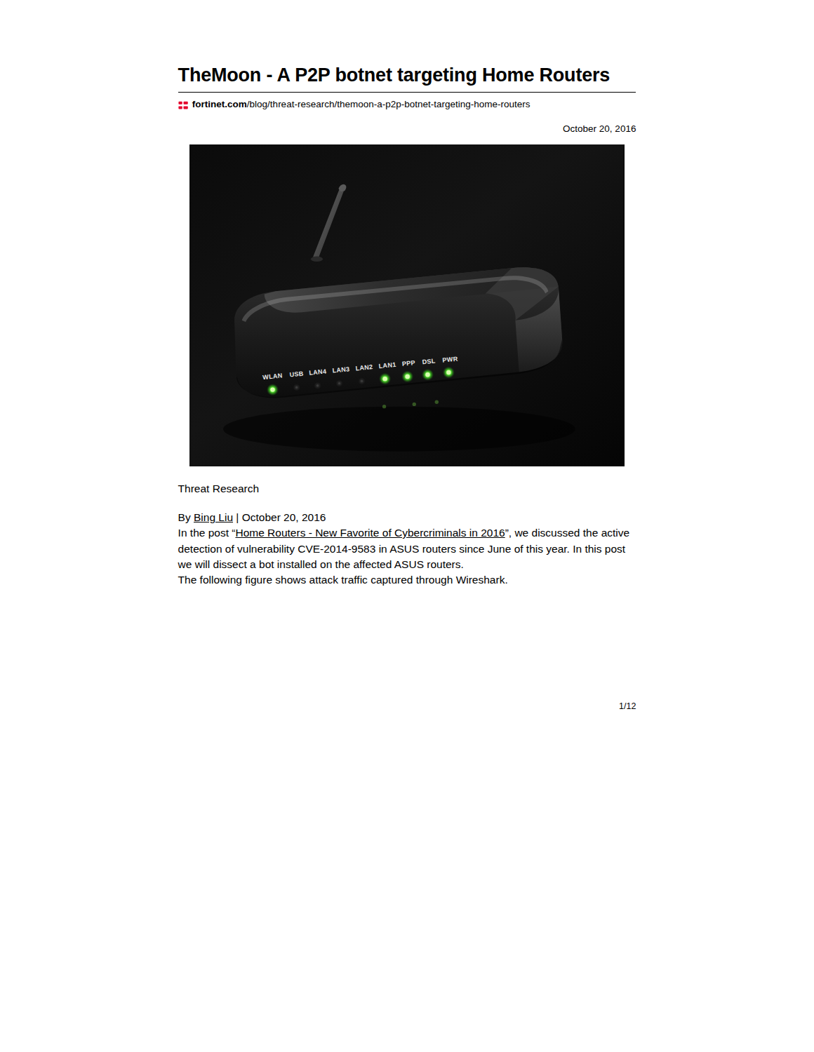TheMoon - A P2P botnet targeting Home Routers
fortinet.com/blog/threat-research/themoon-a-p2p-botnet-targeting-home-routers
October 20, 2016
WLAN USB LAN4 LAN3 LAN2 LAN1 PPP DSL PWR
Threat Research
By Bing Liu | October 20, 2016
In the post “Home Routers - New Favorite of Cybercriminals in 2016”, we discussed the active detection of vulnerability CVE-2014-9583 in ASUS routers since June of this year. In this post we will dissect a bot installed on the affected ASUS routers.
The following figure shows attack traffic captured through Wireshark.
1/12